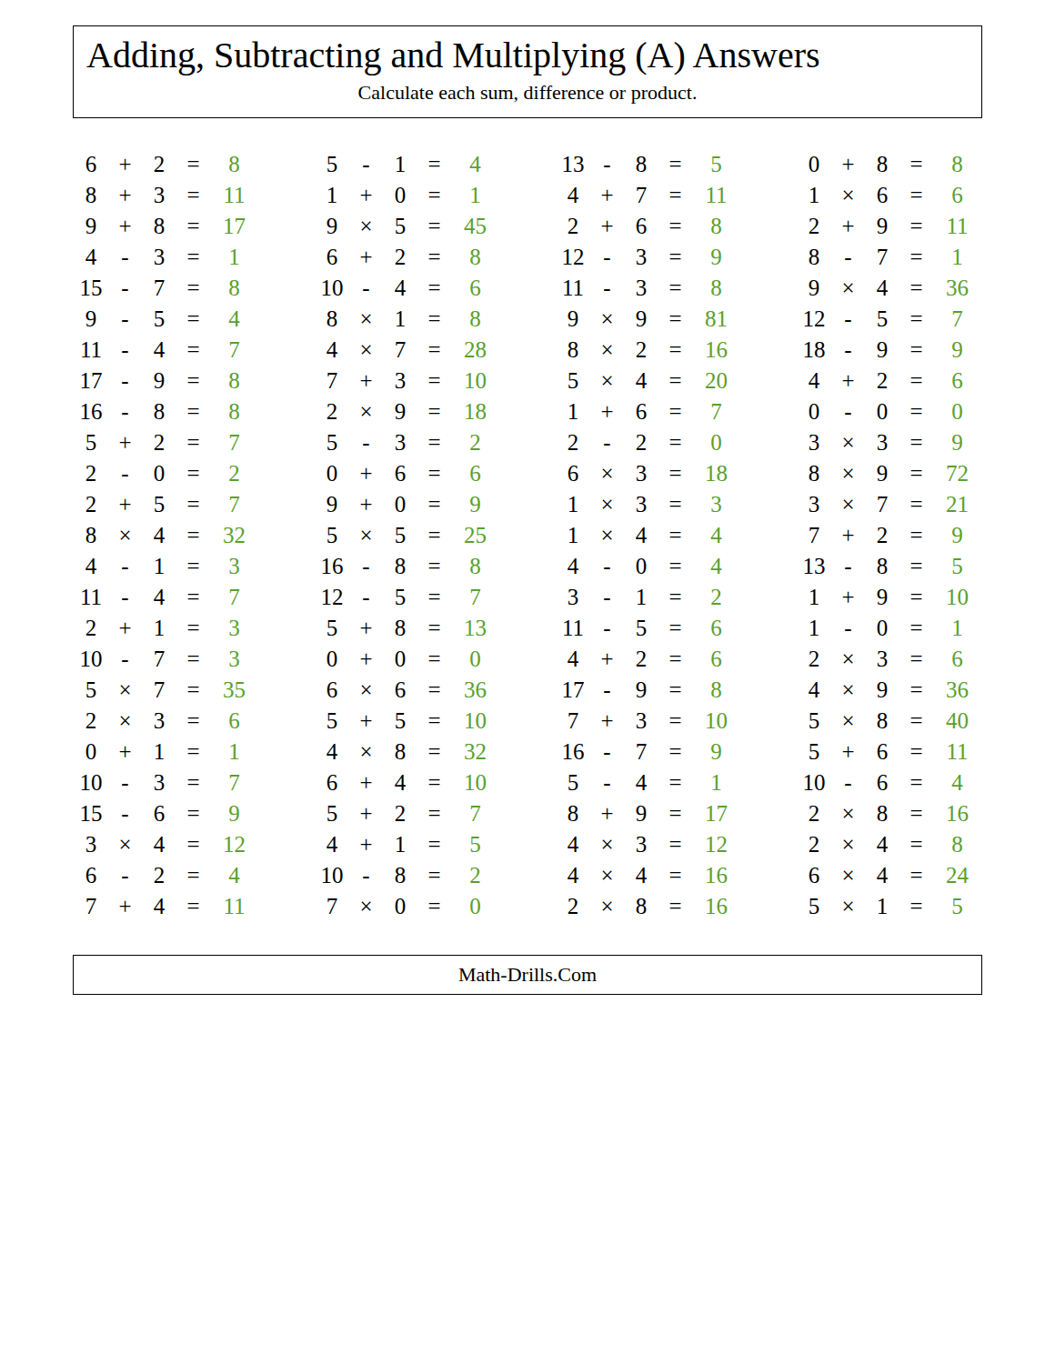Adding, Subtracting and Multiplying (A) Answers
Calculate each sum, difference or product.
| 6 | + | 2 | = | 8 | | 5 | - | 1 | = | 4 | | 13 | - | 8 | = | 5 | | 0 | + | 8 | = | 8 |
| 8 | + | 3 | = | 11 | | 1 | + | 0 | = | 1 | | 4 | + | 7 | = | 11 | | 1 | × | 6 | = | 6 |
| 9 | + | 8 | = | 17 | | 9 | × | 5 | = | 45 | | 2 | + | 6 | = | 8 | | 2 | + | 9 | = | 11 |
| 4 | - | 3 | = | 1 | | 6 | + | 2 | = | 8 | | 12 | - | 3 | = | 9 | | 8 | - | 7 | = | 1 |
| 15 | - | 7 | = | 8 | | 10 | - | 4 | = | 6 | | 11 | - | 3 | = | 8 | | 9 | × | 4 | = | 36 |
| 9 | - | 5 | = | 4 | | 8 | × | 1 | = | 8 | | 9 | × | 9 | = | 81 | | 12 | - | 5 | = | 7 |
| 11 | - | 4 | = | 7 | | 4 | × | 7 | = | 28 | | 8 | × | 2 | = | 16 | | 18 | - | 9 | = | 9 |
| 17 | - | 9 | = | 8 | | 7 | + | 3 | = | 10 | | 5 | × | 4 | = | 20 | | 4 | + | 2 | = | 6 |
| 16 | - | 8 | = | 8 | | 2 | × | 9 | = | 18 | | 1 | + | 6 | = | 7 | | 0 | - | 0 | = | 0 |
| 5 | + | 2 | = | 7 | | 5 | - | 3 | = | 2 | | 2 | - | 2 | = | 0 | | 3 | × | 3 | = | 9 |
| 2 | - | 0 | = | 2 | | 0 | + | 6 | = | 6 | | 6 | × | 3 | = | 18 | | 8 | × | 9 | = | 72 |
| 2 | + | 5 | = | 7 | | 9 | + | 0 | = | 9 | | 1 | × | 3 | = | 3 | | 3 | × | 7 | = | 21 |
| 8 | × | 4 | = | 32 | | 5 | × | 5 | = | 25 | | 1 | × | 4 | = | 4 | | 7 | + | 2 | = | 9 |
| 4 | - | 1 | = | 3 | | 16 | - | 8 | = | 8 | | 4 | - | 0 | = | 4 | | 13 | - | 8 | = | 5 |
| 11 | - | 4 | = | 7 | | 12 | - | 5 | = | 7 | | 3 | - | 1 | = | 2 | | 1 | + | 9 | = | 10 |
| 2 | + | 1 | = | 3 | | 5 | + | 8 | = | 13 | | 11 | - | 5 | = | 6 | | 1 | - | 0 | = | 1 |
| 10 | - | 7 | = | 3 | | 0 | + | 0 | = | 0 | | 4 | + | 2 | = | 6 | | 2 | × | 3 | = | 6 |
| 5 | × | 7 | = | 35 | | 6 | × | 6 | = | 36 | | 17 | - | 9 | = | 8 | | 4 | × | 9 | = | 36 |
| 2 | × | 3 | = | 6 | | 5 | + | 5 | = | 10 | | 7 | + | 3 | = | 10 | | 5 | × | 8 | = | 40 |
| 0 | + | 1 | = | 1 | | 4 | × | 8 | = | 32 | | 16 | - | 7 | = | 9 | | 5 | + | 6 | = | 11 |
| 10 | - | 3 | = | 7 | | 6 | + | 4 | = | 10 | | 5 | - | 4 | = | 1 | | 10 | - | 6 | = | 4 |
| 15 | - | 6 | = | 9 | | 5 | + | 2 | = | 7 | | 8 | + | 9 | = | 17 | | 2 | × | 8 | = | 16 |
| 3 | × | 4 | = | 12 | | 4 | + | 1 | = | 5 | | 4 | × | 3 | = | 12 | | 2 | × | 4 | = | 8 |
| 6 | - | 2 | = | 4 | | 10 | - | 8 | = | 2 | | 4 | × | 4 | = | 16 | | 6 | × | 4 | = | 24 |
| 7 | + | 4 | = | 11 | | 7 | × | 0 | = | 0 | | 2 | × | 8 | = | 16 | | 5 | × | 1 | = | 5 |
Math-Drills.Com